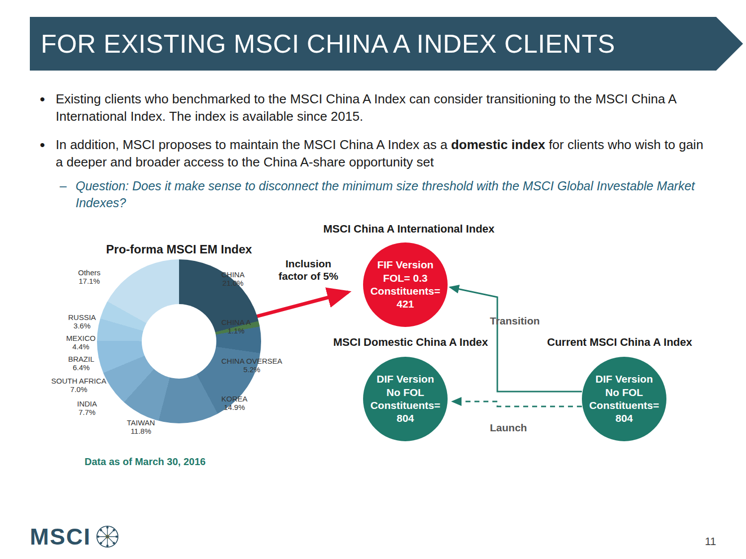FOR EXISTING MSCI CHINA A INDEX CLIENTS
Existing clients who benchmarked to the MSCI China A Index can consider transitioning to the MSCI China A International Index. The index is available since 2015.
In addition, MSCI proposes to maintain the MSCI China A Index as a domestic index for clients who wish to gain a deeper and broader access to the China A-share opportunity set
Question: Does it make sense to disconnect the minimum size threshold with the MSCI Global Investable Market Indexes?
Pro-forma MSCI EM Index
Others
17.1% RUSSIA
3.6% MEXICO
4.4% BRAZIL
6.4% SOUTH AFRICA
7.0% INDIA
7.7% TAIWAN
11.8% KOREA
14.9% CHINA OVERSEA
5.2% CHINA A
1.1% CHINA
21.0%
Data as of March 30, 2016
MSCI China A International Index
MSCI Domestic China A Index
Current MSCI China A Index
FIF Version
FOL= 0.3
Constituents=
421
DIF Version
No FOL
Constituents=
804
DIF Version
No FOL
Constituents=
804
Inclusion
factor of 5%
Transition
Launch
MSCI
11